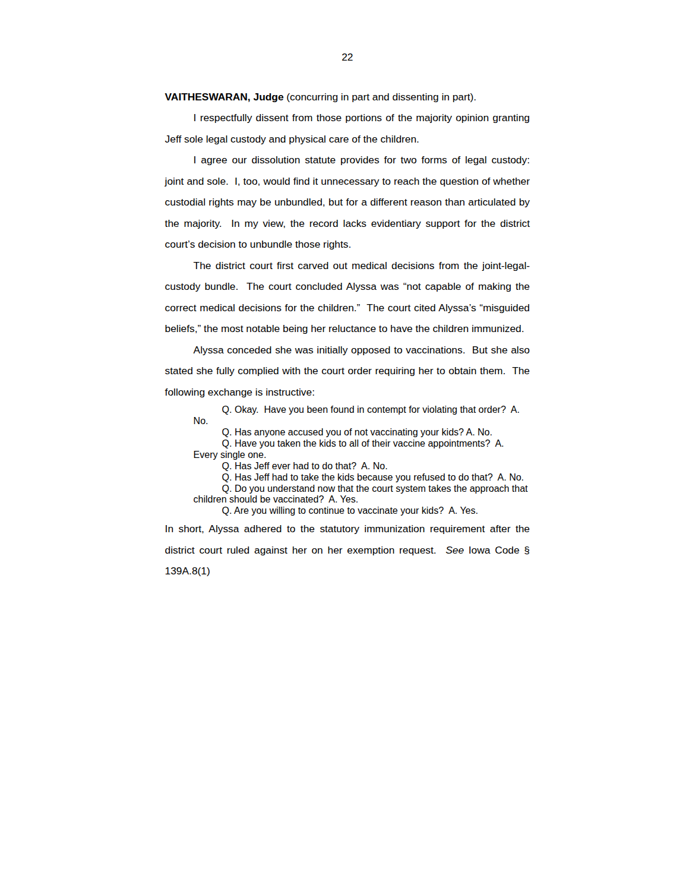22
VAITHESWARAN, Judge (concurring in part and dissenting in part).
I respectfully dissent from those portions of the majority opinion granting Jeff sole legal custody and physical care of the children.
I agree our dissolution statute provides for two forms of legal custody: joint and sole. I, too, would find it unnecessary to reach the question of whether custodial rights may be unbundled, but for a different reason than articulated by the majority. In my view, the record lacks evidentiary support for the district court’s decision to unbundle those rights.
The district court first carved out medical decisions from the joint-legal-custody bundle. The court concluded Alyssa was “not capable of making the correct medical decisions for the children.” The court cited Alyssa’s “misguided beliefs,” the most notable being her reluctance to have the children immunized.
Alyssa conceded she was initially opposed to vaccinations. But she also stated she fully complied with the court order requiring her to obtain them. The following exchange is instructive:
Q. Okay. Have you been found in contempt for violating that order? A. No.
Q. Has anyone accused you of not vaccinating your kids? A. No.
Q. Have you taken the kids to all of their vaccine appointments? A. Every single one.
Q. Has Jeff ever had to do that? A. No.
Q. Has Jeff had to take the kids because you refused to do that? A. No.
Q. Do you understand now that the court system takes the approach that children should be vaccinated? A. Yes.
Q. Are you willing to continue to vaccinate your kids? A. Yes.
In short, Alyssa adhered to the statutory immunization requirement after the district court ruled against her on her exemption request. See Iowa Code § 139A.8(1)